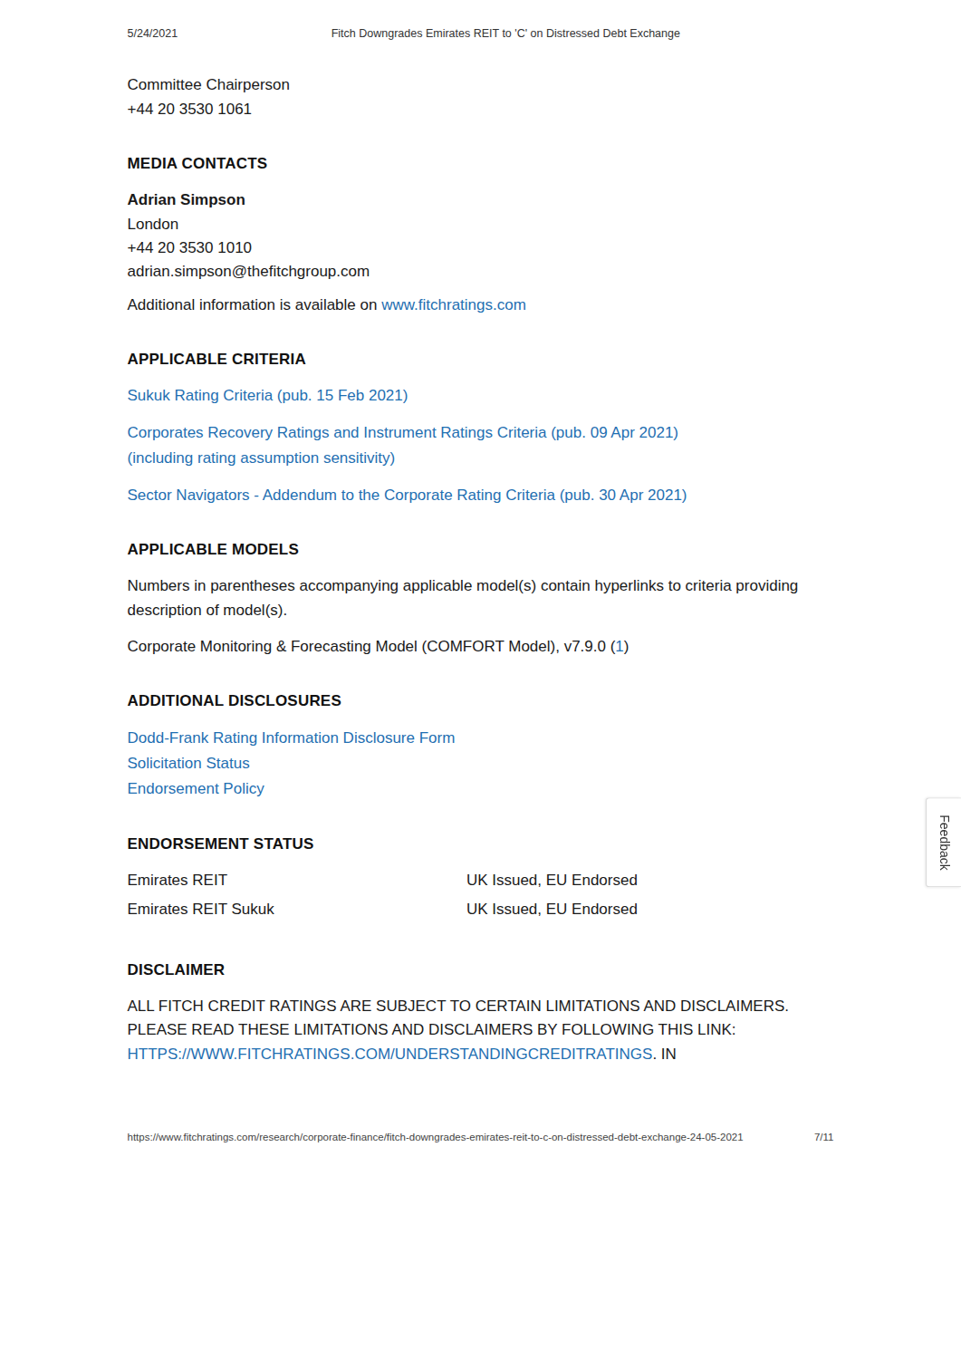5/24/2021
Fitch Downgrades Emirates REIT to 'C' on Distressed Debt Exchange
Committee Chairperson
+44 20 3530 1061
MEDIA CONTACTS
Adrian Simpson
London
+44 20 3530 1010
adrian.simpson@thefitchgroup.com
Additional information is available on www.fitchratings.com
APPLICABLE CRITERIA
Sukuk Rating Criteria (pub. 15 Feb 2021)
Corporates Recovery Ratings and Instrument Ratings Criteria (pub. 09 Apr 2021) (including rating assumption sensitivity)
Sector Navigators - Addendum to the Corporate Rating Criteria (pub. 30 Apr 2021)
APPLICABLE MODELS
Numbers in parentheses accompanying applicable model(s) contain hyperlinks to criteria providing description of model(s).
Corporate Monitoring & Forecasting Model (COMFORT Model), v7.9.0 (1)
ADDITIONAL DISCLOSURES
Dodd-Frank Rating Information Disclosure Form Solicitation Status Endorsement Policy
ENDORSEMENT STATUS
| Emirates REIT | UK Issued, EU Endorsed |
| Emirates REIT Sukuk | UK Issued, EU Endorsed |
DISCLAIMER
ALL FITCH CREDIT RATINGS ARE SUBJECT TO CERTAIN LIMITATIONS AND DISCLAIMERS. PLEASE READ THESE LIMITATIONS AND DISCLAIMERS BY FOLLOWING THIS LINK: HTTPS://WWW.FITCHRATINGS.COM/UNDERSTANDINGCREDITRATINGS. IN
https://www.fitchratings.com/research/corporate-finance/fitch-downgrades-emirates-reit-to-c-on-distressed-debt-exchange-24-05-2021
7/11
Feedback